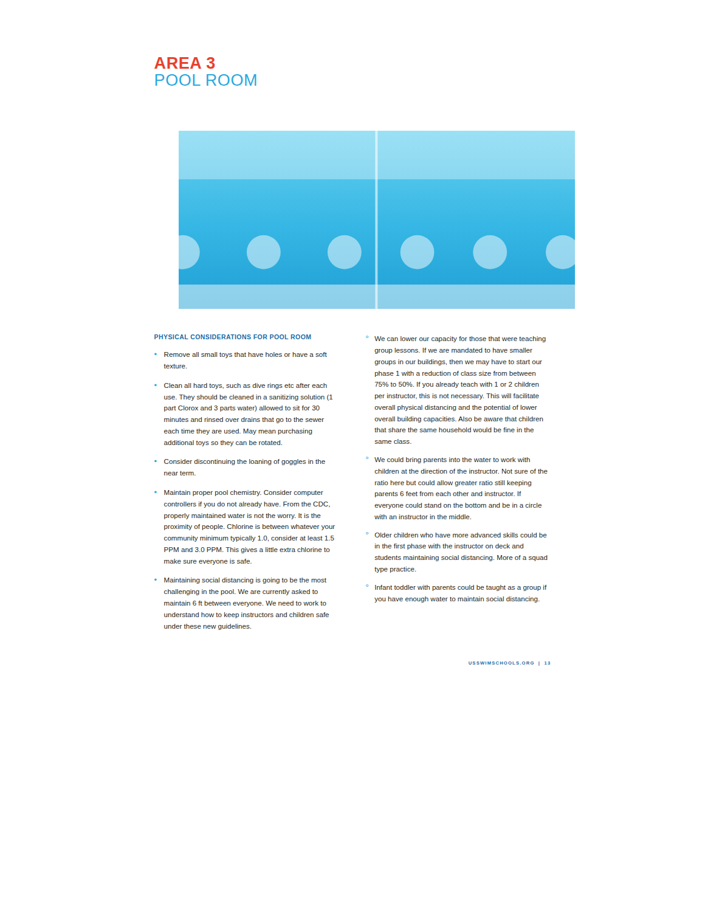Area 3 Pool Room
Physical Considerations for Pool Room
Remove all small toys that have holes or have a soft texture.
Clean all hard toys, such as dive rings etc after each use. They should be cleaned in a sanitizing solution (1 part Clorox and 3 parts water) allowed to sit for 30 minutes and rinsed over drains that go to the sewer each time they are used. May mean purchasing additional toys so they can be rotated.
Consider discontinuing the loaning of goggles in the near term.
Maintain proper pool chemistry. Consider computer controllers if you do not already have. From the CDC, properly maintained water is not the worry. It is the proximity of people. Chlorine is between whatever your community minimum typically 1.0, consider at least 1.5 PPM and 3.0 PPM. This gives a little extra chlorine to make sure everyone is safe.
Maintaining social distancing is going to be the most challenging in the pool. We are currently asked to maintain 6 ft between everyone. We need to work to understand how to keep instructors and children safe under these new guidelines.
We can lower our capacity for those that were teaching group lessons. If we are mandated to have smaller groups in our buildings, then we may have to start our phase 1 with a reduction of class size from between 75% to 50%. If you already teach with 1 or 2 children per instructor, this is not necessary. This will facilitate overall physical distancing and the potential of lower overall building capacities. Also be aware that children that share the same household would be fine in the same class.
We could bring parents into the water to work with children at the direction of the instructor. Not sure of the ratio here but could allow greater ratio still keeping parents 6 feet from each other and instructor. If everyone could stand on the bottom and be in a circle with an instructor in the middle.
Older children who have more advanced skills could be in the first phase with the instructor on deck and students maintaining social distancing. More of a squad type practice.
Infant toddler with parents could be taught as a group if you have enough water to maintain social distancing.
usswimschools.org | 13